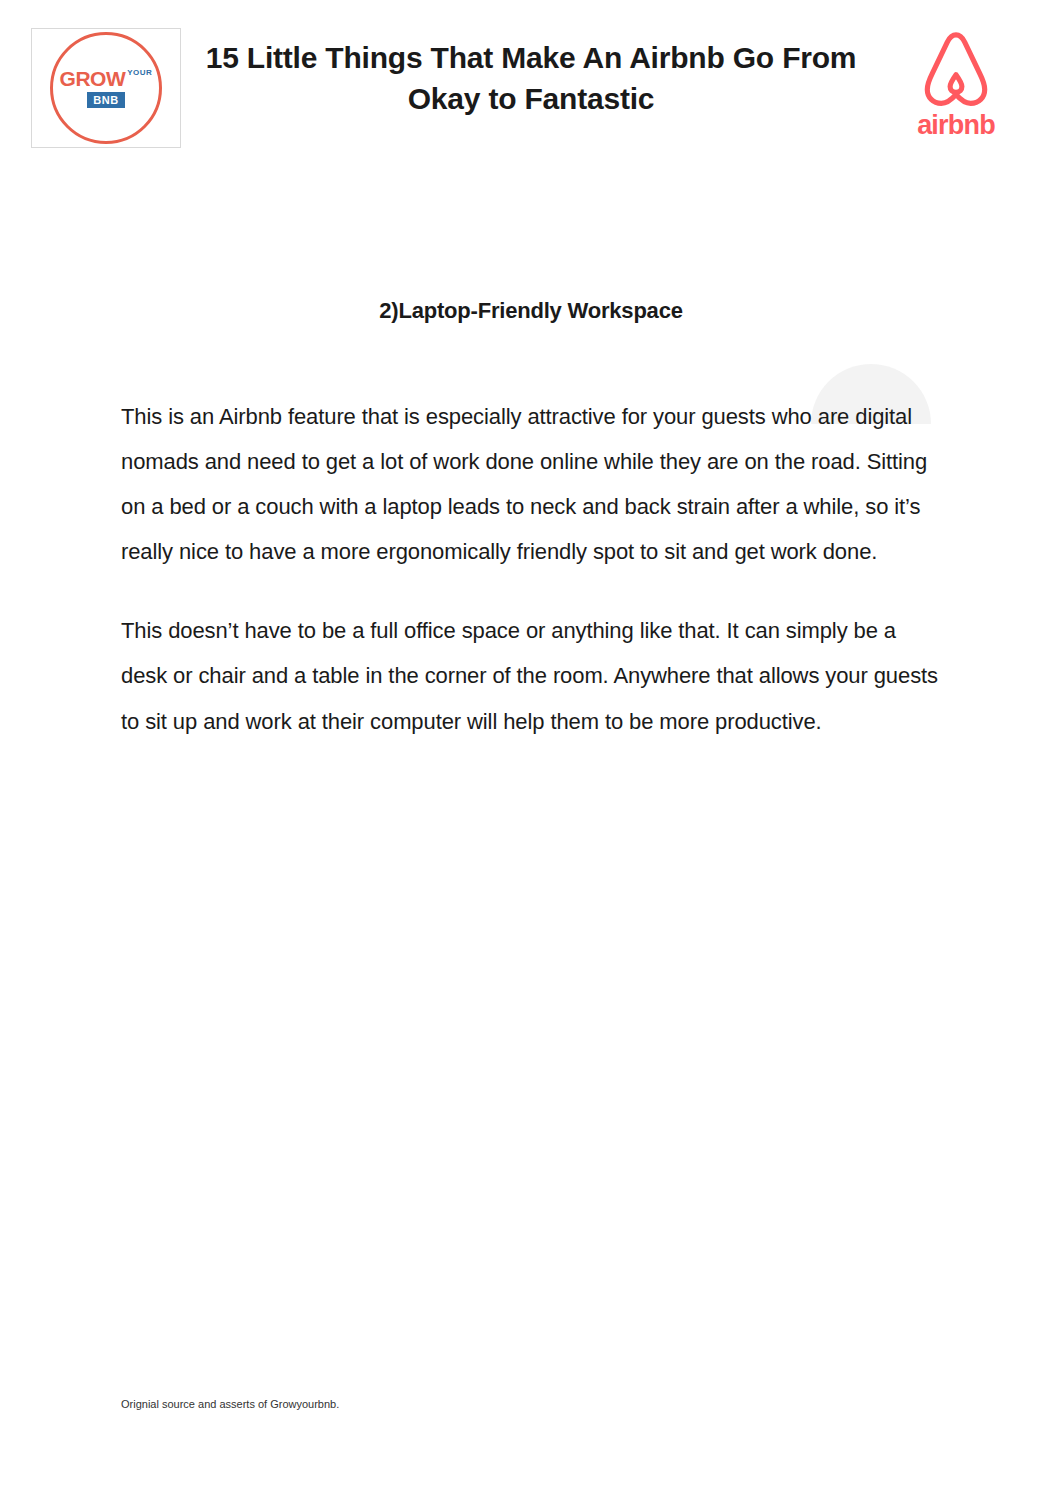GROWYOUR
BNB
15 Little Things That Make An Airbnb Go From Okay to Fantastic
airbnb
2)Laptop-Friendly Workspace
This is an Airbnb feature that is especially attractive for your guests who are digital nomads and need to get a lot of work done online while they are on the road. Sitting on a bed or a couch with a laptop leads to neck and back strain after a while, so it’s really nice to have a more ergonomically friendly spot to sit and get work done.
This doesn’t have to be a full office space or anything like that. It can simply be a desk or chair and a table in the corner of the room. Anywhere that allows your guests to sit up and work at their computer will help them to be more productive.
Orignial source and asserts of Growyourbnb.